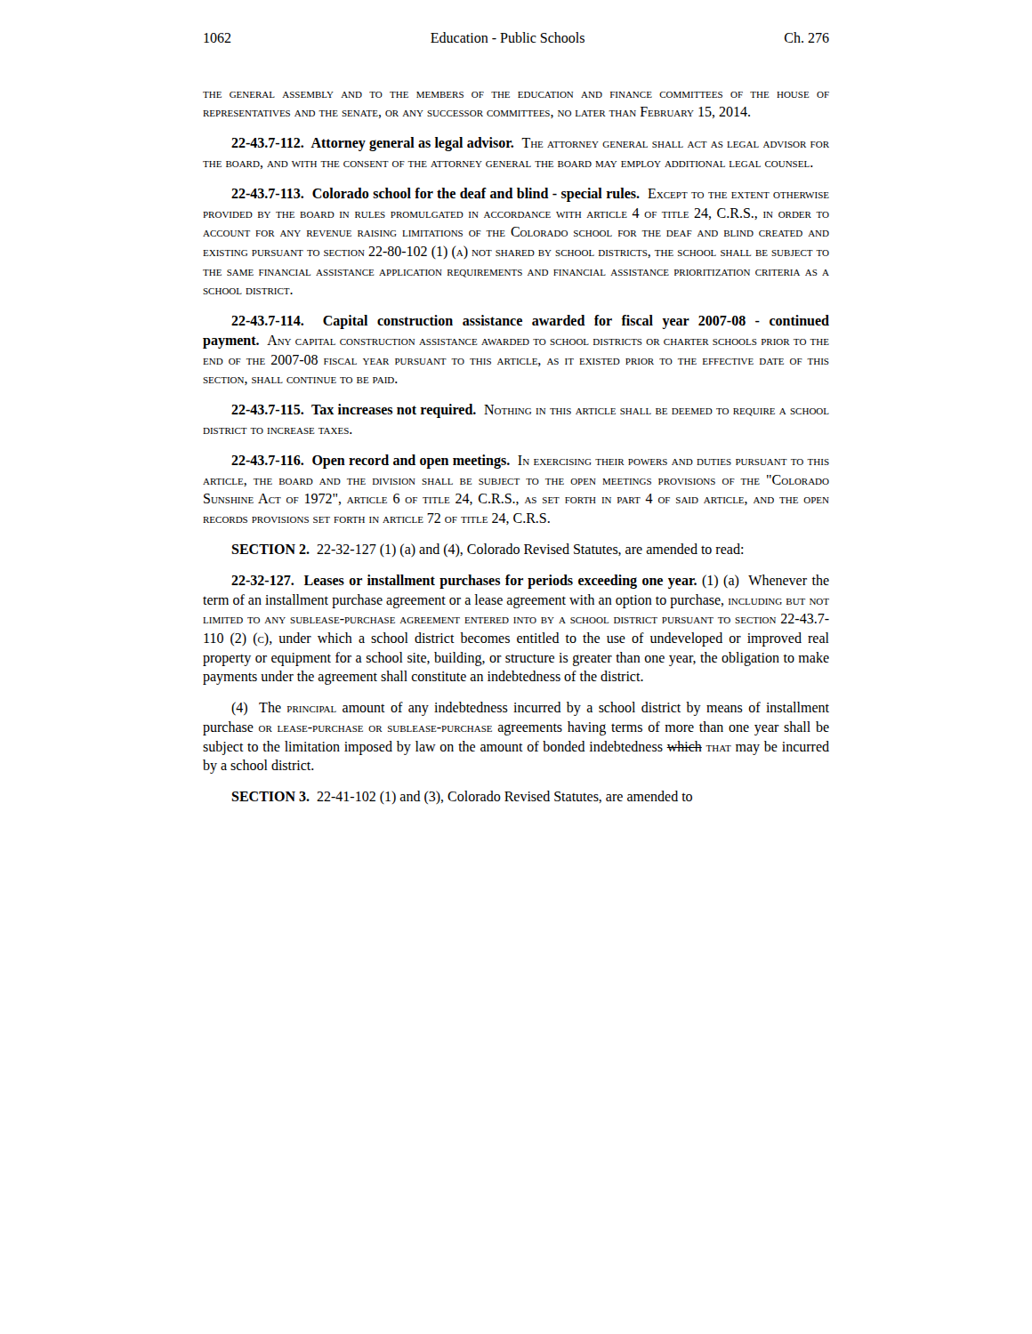1062 Education - Public Schools Ch. 276
the general assembly and to the members of the education and finance committees of the house of representatives and the senate, or any successor committees, no later than February 15, 2014.
22-43.7-112. Attorney general as legal advisor. The attorney general shall act as legal advisor for the board, and with the consent of the attorney general the board may employ additional legal counsel.
22-43.7-113. Colorado school for the deaf and blind - special rules. Except to the extent otherwise provided by the board in rules promulgated in accordance with article 4 of title 24, C.R.S., in order to account for any revenue raising limitations of the Colorado school for the deaf and blind created and existing pursuant to section 22-80-102 (1) (a) not shared by school districts, the school shall be subject to the same financial assistance application requirements and financial assistance prioritization criteria as a school district.
22-43.7-114. Capital construction assistance awarded for fiscal year 2007-08 - continued payment. Any capital construction assistance awarded to school districts or charter schools prior to the end of the 2007-08 fiscal year pursuant to this article, as it existed prior to the effective date of this section, shall continue to be paid.
22-43.7-115. Tax increases not required. Nothing in this article shall be deemed to require a school district to increase taxes.
22-43.7-116. Open record and open meetings. In exercising their powers and duties pursuant to this article, the board and the division shall be subject to the open meetings provisions of the "Colorado Sunshine Act of 1972", article 6 of title 24, C.R.S., as set forth in part 4 of said article, and the open records provisions set forth in article 72 of title 24, C.R.S.
SECTION 2. 22-32-127 (1) (a) and (4), Colorado Revised Statutes, are amended to read:
22-32-127. Leases or installment purchases for periods exceeding one year. (1) (a) Whenever the term of an installment purchase agreement or a lease agreement with an option to purchase, including but not limited to any sublease-purchase agreement entered into by a school district pursuant to section 22-43.7-110 (2) (c), under which a school district becomes entitled to the use of undeveloped or improved real property or equipment for a school site, building, or structure is greater than one year, the obligation to make payments under the agreement shall constitute an indebtedness of the district.
(4) The principal amount of any indebtedness incurred by a school district by means of installment purchase or lease-purchase or sublease-purchase agreements having terms of more than one year shall be subject to the limitation imposed by law on the amount of bonded indebtedness which that may be incurred by a school district.
SECTION 3. 22-41-102 (1) and (3), Colorado Revised Statutes, are amended to